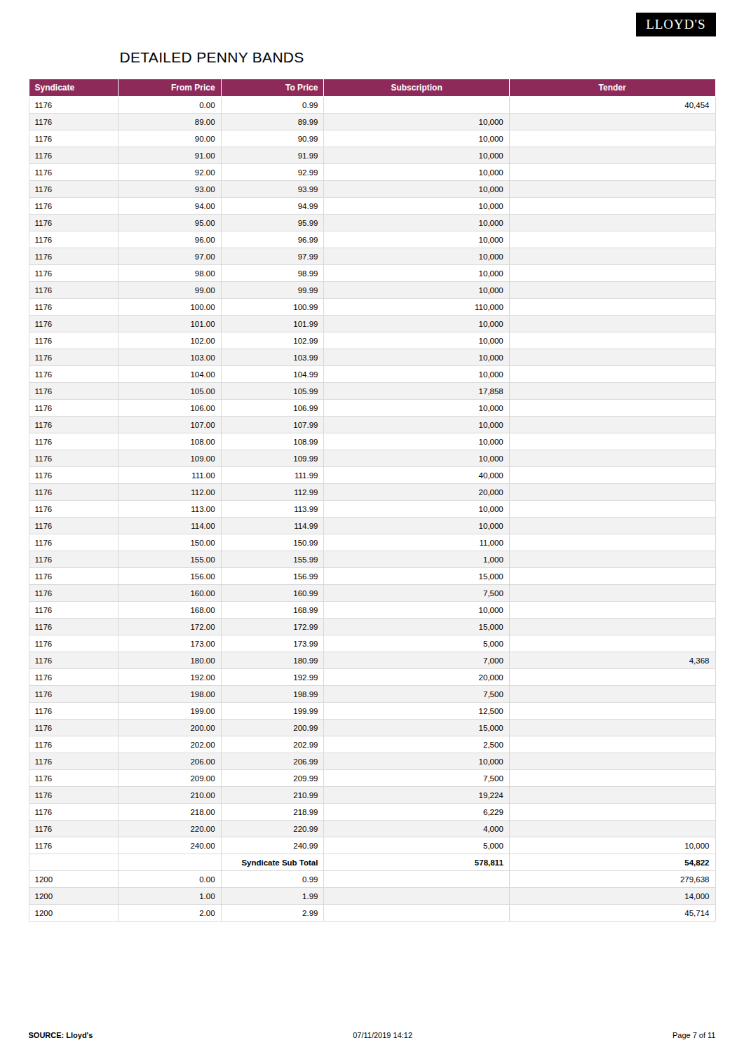LLOYD'S
DETAILED PENNY BANDS
| Syndicate | From Price | To Price | Subscription | Tender |
| --- | --- | --- | --- | --- |
| 1176 | 0.00 | 0.99 | | 40,454 |
| 1176 | 89.00 | 89.99 | 10,000 | |
| 1176 | 90.00 | 90.99 | 10,000 | |
| 1176 | 91.00 | 91.99 | 10,000 | |
| 1176 | 92.00 | 92.99 | 10,000 | |
| 1176 | 93.00 | 93.99 | 10,000 | |
| 1176 | 94.00 | 94.99 | 10,000 | |
| 1176 | 95.00 | 95.99 | 10,000 | |
| 1176 | 96.00 | 96.99 | 10,000 | |
| 1176 | 97.00 | 97.99 | 10,000 | |
| 1176 | 98.00 | 98.99 | 10,000 | |
| 1176 | 99.00 | 99.99 | 10,000 | |
| 1176 | 100.00 | 100.99 | 110,000 | |
| 1176 | 101.00 | 101.99 | 10,000 | |
| 1176 | 102.00 | 102.99 | 10,000 | |
| 1176 | 103.00 | 103.99 | 10,000 | |
| 1176 | 104.00 | 104.99 | 10,000 | |
| 1176 | 105.00 | 105.99 | 17,858 | |
| 1176 | 106.00 | 106.99 | 10,000 | |
| 1176 | 107.00 | 107.99 | 10,000 | |
| 1176 | 108.00 | 108.99 | 10,000 | |
| 1176 | 109.00 | 109.99 | 10,000 | |
| 1176 | 111.00 | 111.99 | 40,000 | |
| 1176 | 112.00 | 112.99 | 20,000 | |
| 1176 | 113.00 | 113.99 | 10,000 | |
| 1176 | 114.00 | 114.99 | 10,000 | |
| 1176 | 150.00 | 150.99 | 11,000 | |
| 1176 | 155.00 | 155.99 | 1,000 | |
| 1176 | 156.00 | 156.99 | 15,000 | |
| 1176 | 160.00 | 160.99 | 7,500 | |
| 1176 | 168.00 | 168.99 | 10,000 | |
| 1176 | 172.00 | 172.99 | 15,000 | |
| 1176 | 173.00 | 173.99 | 5,000 | |
| 1176 | 180.00 | 180.99 | 7,000 | 4,368 |
| 1176 | 192.00 | 192.99 | 20,000 | |
| 1176 | 198.00 | 198.99 | 7,500 | |
| 1176 | 199.00 | 199.99 | 12,500 | |
| 1176 | 200.00 | 200.99 | 15,000 | |
| 1176 | 202.00 | 202.99 | 2,500 | |
| 1176 | 206.00 | 206.99 | 10,000 | |
| 1176 | 209.00 | 209.99 | 7,500 | |
| 1176 | 210.00 | 210.99 | 19,224 | |
| 1176 | 218.00 | 218.99 | 6,229 | |
| 1176 | 220.00 | 220.99 | 4,000 | |
| 1176 | 240.00 | 240.99 | 5,000 | 10,000 |
| | | Syndicate Sub Total | 578,811 | 54,822 |
| 1200 | 0.00 | 0.99 | | 279,638 |
| 1200 | 1.00 | 1.99 | | 14,000 |
| 1200 | 2.00 | 2.99 | | 45,714 |
SOURCE: Lloyd's Page 7 of 11
07/11/2019 14:12